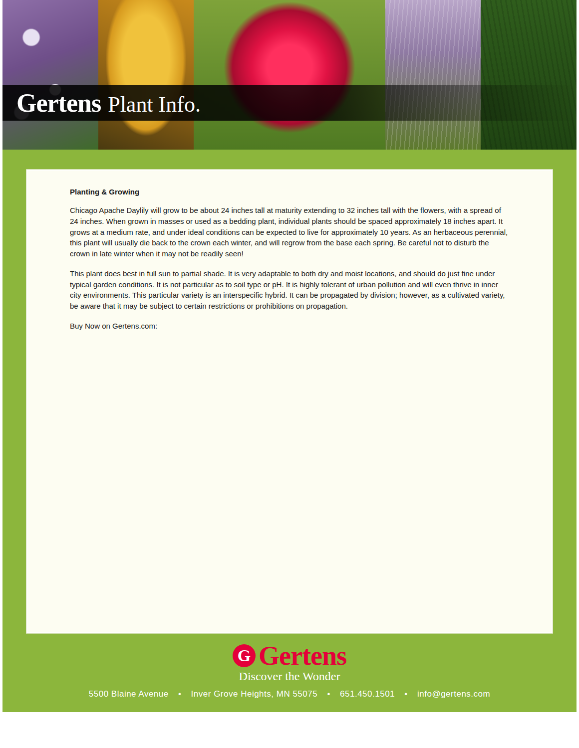Gertens Plant Info.
Planting & Growing
Chicago Apache Daylily will grow to be about 24 inches tall at maturity extending to 32 inches tall with the flowers, with a spread of 24 inches. When grown in masses or used as a bedding plant, individual plants should be spaced approximately 18 inches apart. It grows at a medium rate, and under ideal conditions can be expected to live for approximately 10 years. As an herbaceous perennial, this plant will usually die back to the crown each winter, and will regrow from the base each spring. Be careful not to disturb the crown in late winter when it may not be readily seen!
This plant does best in full sun to partial shade. It is very adaptable to both dry and moist locations, and should do just fine under typical garden conditions. It is not particular as to soil type or pH. It is highly tolerant of urban pollution and will even thrive in inner city environments. This particular variety is an interspecific hybrid. It can be propagated by division; however, as a cultivated variety, be aware that it may be subject to certain restrictions or prohibitions on propagation.
Buy Now on Gertens.com:
GGertens Discover the Wonder
5500 Blaine Avenue • Inver Grove Heights, MN 55075 • 651.450.1501 • info@gertens.com